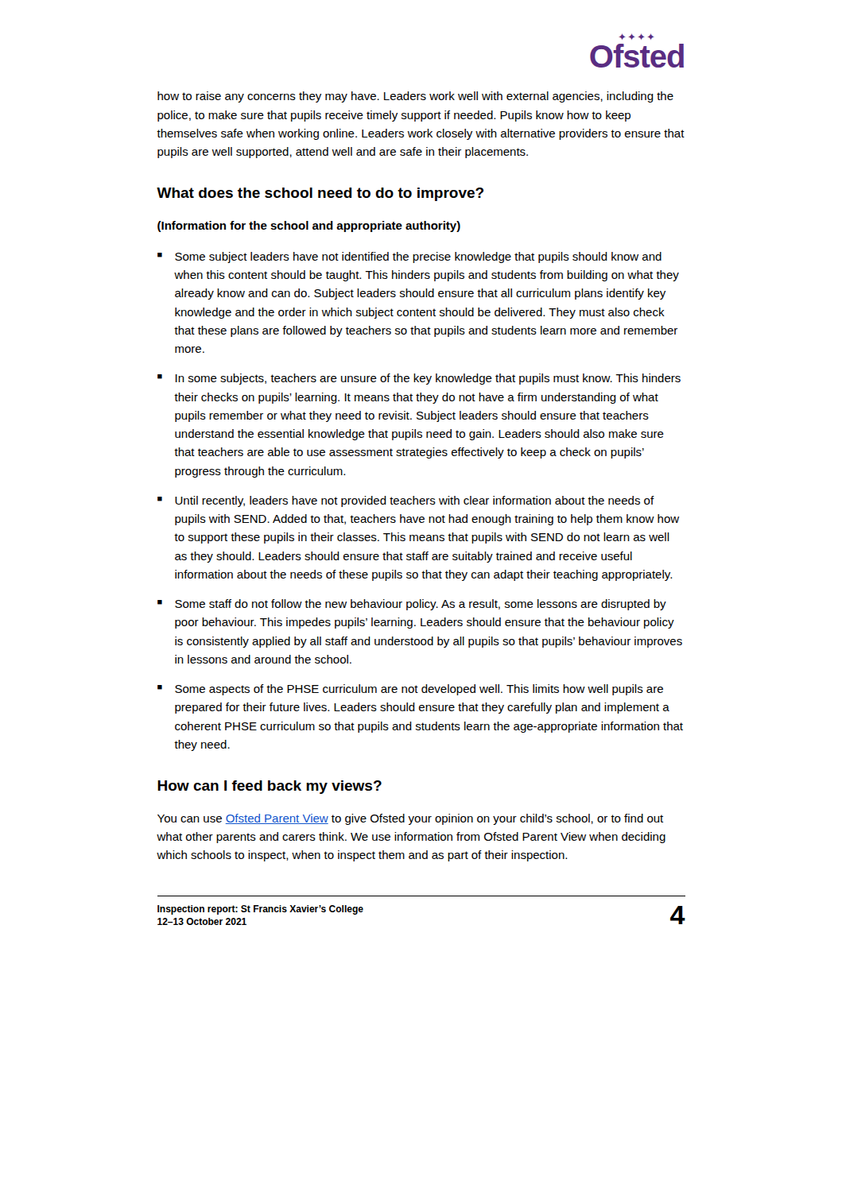✦✦✦✦
Ofsted
how to raise any concerns they may have. Leaders work well with external agencies, including the police, to make sure that pupils receive timely support if needed. Pupils know how to keep themselves safe when working online. Leaders work closely with alternative providers to ensure that pupils are well supported, attend well and are safe in their placements.
What does the school need to do to improve?
(Information for the school and appropriate authority)
Some subject leaders have not identified the precise knowledge that pupils should know and when this content should be taught. This hinders pupils and students from building on what they already know and can do. Subject leaders should ensure that all curriculum plans identify key knowledge and the order in which subject content should be delivered. They must also check that these plans are followed by teachers so that pupils and students learn more and remember more.
In some subjects, teachers are unsure of the key knowledge that pupils must know. This hinders their checks on pupils’ learning. It means that they do not have a firm understanding of what pupils remember or what they need to revisit. Subject leaders should ensure that teachers understand the essential knowledge that pupils need to gain. Leaders should also make sure that teachers are able to use assessment strategies effectively to keep a check on pupils’ progress through the curriculum.
Until recently, leaders have not provided teachers with clear information about the needs of pupils with SEND. Added to that, teachers have not had enough training to help them know how to support these pupils in their classes. This means that pupils with SEND do not learn as well as they should. Leaders should ensure that staff are suitably trained and receive useful information about the needs of these pupils so that they can adapt their teaching appropriately.
Some staff do not follow the new behaviour policy. As a result, some lessons are disrupted by poor behaviour. This impedes pupils’ learning. Leaders should ensure that the behaviour policy is consistently applied by all staff and understood by all pupils so that pupils’ behaviour improves in lessons and around the school.
Some aspects of the PHSE curriculum are not developed well. This limits how well pupils are prepared for their future lives. Leaders should ensure that they carefully plan and implement a coherent PHSE curriculum so that pupils and students learn the age-appropriate information that they need.
How can I feed back my views?
You can use Ofsted Parent View to give Ofsted your opinion on your child’s school, or to find out what other parents and carers think. We use information from Ofsted Parent View when deciding which schools to inspect, when to inspect them and as part of their inspection.
Inspection report: St Francis Xavier’s College
12–13 October 2021
4